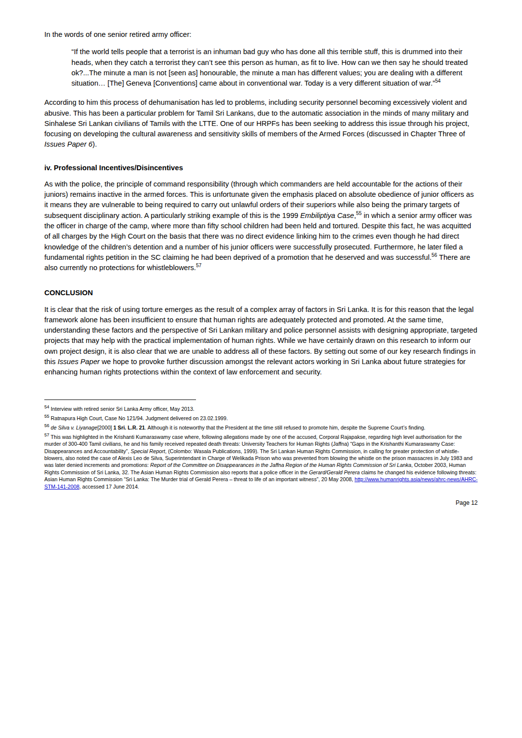In the words of one senior retired army officer:
“If the world tells people that a terrorist is an inhuman bad guy who has done all this terrible stuff, this is drummed into their heads, when they catch a terrorist they can’t see this person as human, as fit to live. How can we then say he should treated ok?...The minute a man is not [seen as] honourable, the minute a man has different values; you are dealing with a different situation… [The] Geneva [Conventions] came about in conventional war. Today is a very different situation of war.”54
According to him this process of dehumanisation has led to problems, including security personnel becoming excessively violent and abusive. This has been a particular problem for Tamil Sri Lankans, due to the automatic association in the minds of many military and Sinhalese Sri Lankan civilians of Tamils with the LTTE. One of our HRPFs has been seeking to address this issue through his project, focusing on developing the cultural awareness and sensitivity skills of members of the Armed Forces (discussed in Chapter Three of Issues Paper 6).
iv. Professional Incentives/Disincentives
As with the police, the principle of command responsibility (through which commanders are held accountable for the actions of their juniors) remains inactive in the armed forces. This is unfortunate given the emphasis placed on absolute obedience of junior officers as it means they are vulnerable to being required to carry out unlawful orders of their superiors while also being the primary targets of subsequent disciplinary action. A particularly striking example of this is the 1999 Embiliptiya Case,55 in which a senior army officer was the officer in charge of the camp, where more than fifty school children had been held and tortured. Despite this fact, he was acquitted of all charges by the High Court on the basis that there was no direct evidence linking him to the crimes even though he had direct knowledge of the children’s detention and a number of his junior officers were successfully prosecuted. Furthermore, he later filed a fundamental rights petition in the SC claiming he had been deprived of a promotion that he deserved and was successful.56 There are also currently no protections for whistleblowers.57
Conclusion
It is clear that the risk of using torture emerges as the result of a complex array of factors in Sri Lanka. It is for this reason that the legal framework alone has been insufficient to ensure that human rights are adequately protected and promoted. At the same time, understanding these factors and the perspective of Sri Lankan military and police personnel assists with designing appropriate, targeted projects that may help with the practical implementation of human rights. While we have certainly drawn on this research to inform our own project design, it is also clear that we are unable to address all of these factors. By setting out some of our key research findings in this Issues Paper we hope to provoke further discussion amongst the relevant actors working in Sri Lanka about future strategies for enhancing human rights protections within the context of law enforcement and security.
54 Interview with retired senior Sri Lanka Army officer, May 2013.
55 Ratnapura High Court, Case No 121/94. Judgment delivered on 23.02.1999.
56 de Silva v. Liyanage[2000] 1 Sri. L.R. 21. Although it is noteworthy that the President at the time still refused to promote him, despite the Supreme Court’s finding.
57 This was highlighted in the Krishanti Kumaraswamy case where, following allegations made by one of the accused, Corporal Rajapakse, regarding high level authorisation for the murder of 300-400 Tamil civilians, he and his family received repeated death threats: University Teachers for Human Rights (Jaffna) “Gaps in the Krishanthi Kumaraswamy Case: Disappearances and Accountability”, Special Report, (Colombo: Wasala Publications, 1999). The Sri Lankan Human Rights Commission, in calling for greater protection of whistle-blowers, also noted the case of Alexis Leo de Silva, Superintendant in Charge of Welikada Prison who was prevented from blowing the whistle on the prison massacres in July 1983 and was later denied increments and promotions: Report of the Committee on Disappearances in the Jaffna Region of the Human Rights Commission of Sri Lanka, October 2003, Human Rights Commission of Sri Lanka, 32. The Asian Human Rights Commission also reports that a police officer in the Gerard/Gerald Perera claims he changed his evidence following threats: Asian Human Rights Commission “Sri Lanka: The Murder trial of Gerald Perera – threat to life of an important witness”, 20 May 2008, http://www.humanrights.asia/news/ahrc-news/AHRC-STM-141-2008, accessed 17 June 2014.
Page 12